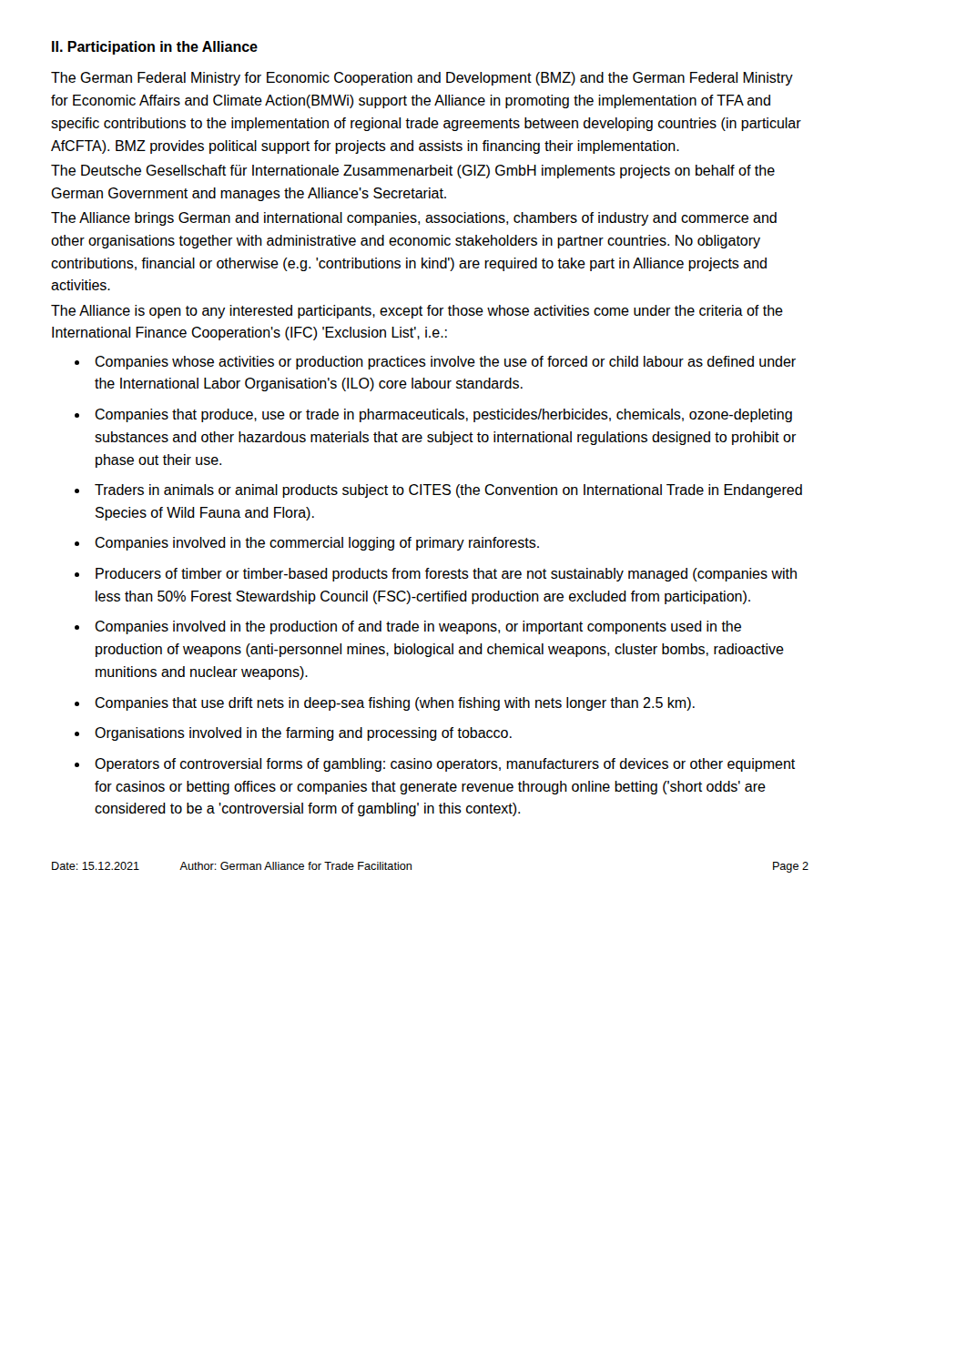II. Participation in the Alliance
The German Federal Ministry for Economic Cooperation and Development (BMZ) and the German Federal Ministry for Economic Affairs and Climate Action(BMWi) support the Alliance in promoting the implementation of TFA and specific contributions to the implementation of regional trade agreements between developing countries (in particular AfCFTA). BMZ provides political support for projects and assists in financing their implementation.
The Deutsche Gesellschaft für Internationale Zusammenarbeit (GIZ) GmbH implements projects on behalf of the German Government and manages the Alliance's Secretariat.
The Alliance brings German and international companies, associations, chambers of industry and commerce and other organisations together with administrative and economic stakeholders in partner countries. No obligatory contributions, financial or otherwise (e.g. 'contributions in kind') are required to take part in Alliance projects and activities.
The Alliance is open to any interested participants, except for those whose activities come under the criteria of the International Finance Cooperation's (IFC) 'Exclusion List', i.e.:
Companies whose activities or production practices involve the use of forced or child labour as defined under the International Labor Organisation's (ILO) core labour standards.
Companies that produce, use or trade in pharmaceuticals, pesticides/herbicides, chemicals, ozone-depleting substances and other hazardous materials that are subject to international regulations designed to prohibit or phase out their use.
Traders in animals or animal products subject to CITES (the Convention on International Trade in Endangered Species of Wild Fauna and Flora).
Companies involved in the commercial logging of primary rainforests.
Producers of timber or timber-based products from forests that are not sustainably managed (companies with less than 50% Forest Stewardship Council (FSC)-certified production are excluded from participation).
Companies involved in the production of and trade in weapons, or important components used in the production of weapons (anti-personnel mines, biological and chemical weapons, cluster bombs, radioactive munitions and nuclear weapons).
Companies that use drift nets in deep-sea fishing (when fishing with nets longer than 2.5 km).
Organisations involved in the farming and processing of tobacco.
Operators of controversial forms of gambling: casino operators, manufacturers of devices or other equipment for casinos or betting offices or companies that generate revenue through online betting ('short odds' are considered to be a 'controversial form of gambling' in this context).
Date: 15.12.2021 Author: German Alliance for Trade Facilitation Page 2